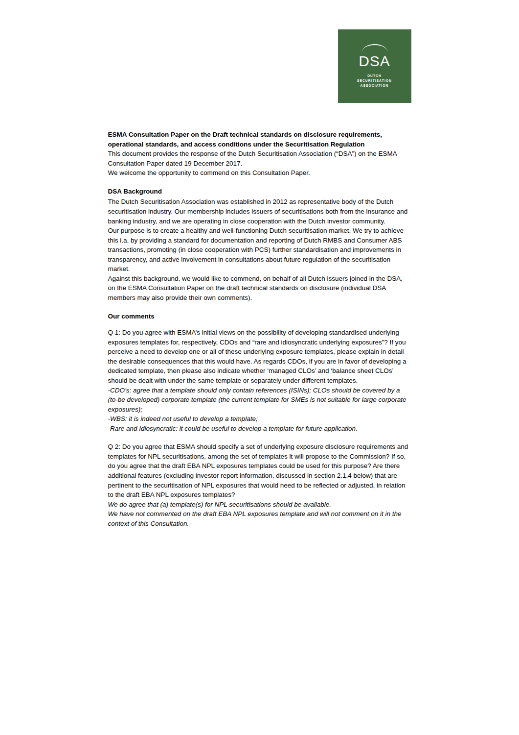DSA
DUTCH
SECURITISATION
ASSOCIATION
ESMA Consultation Paper on the Draft technical standards on disclosure requirements, operational standards, and access conditions under the Securitisation Regulation
This document provides the response of the Dutch Securitisation Association (“DSA”) on the ESMA Consultation Paper dated 19 December 2017.
We welcome the opportunity to commend on this Consultation Paper.
DSA Background
The Dutch Securitisation Association was established in 2012 as representative body of the Dutch securitisation industry. Our membership includes issuers of securitisations both from the insurance and banking industry, and we are operating in close cooperation with the Dutch investor community.
Our purpose is to create a healthy and well-functioning Dutch securitisation market. We try to achieve this i.a. by providing a standard for documentation and reporting of Dutch RMBS and Consumer ABS transactions, promoting (in close cooperation with PCS) further standardisation and improvements in transparency, and active involvement in consultations about future regulation of the securitisation market.
Against this background, we would like to commend, on behalf of all Dutch issuers joined in the DSA, on the ESMA Consultation Paper on the draft technical standards on disclosure (individual DSA members may also provide their own comments).
Our comments
Q 1: Do you agree with ESMA’s initial views on the possibility of developing standardised underlying exposures templates for, respectively, CDOs and “rare and idiosyncratic underlying exposures”? If you perceive a need to develop one or all of these underlying exposure templates, please explain in detail the desirable consequences that this would have. As regards CDOs, if you are in favor of developing a dedicated template, then please also indicate whether ‘managed CLOs’ and ‘balance sheet CLOs’ should be dealt with under the same template or separately under different templates.
-CDO’s: agree that a template should only contain references (ISINs); CLOs should be covered by a (to-be developed) corporate template (the current template for SMEs is not suitable for large corporate exposures);
-WBS: it is indeed not useful to develop a template;
-Rare and Idiosyncratic: it could be useful to develop a template for future application.
Q 2: Do you agree that ESMA should specify a set of underlying exposure disclosure requirements and templates for NPL securitisations, among the set of templates it will propose to the Commission? If so, do you agree that the draft EBA NPL exposures templates could be used for this purpose? Are there additional features (excluding investor report information, discussed in section 2.1.4 below) that are pertinent to the securitisation of NPL exposures that would need to be reflected or adjusted, in relation to the draft EBA NPL exposures templates?
We do agree that (a) template(s) for NPL securitisations should be available.
We have not commented on the draft EBA NPL exposures template and will not comment on it in the context of this Consultation.